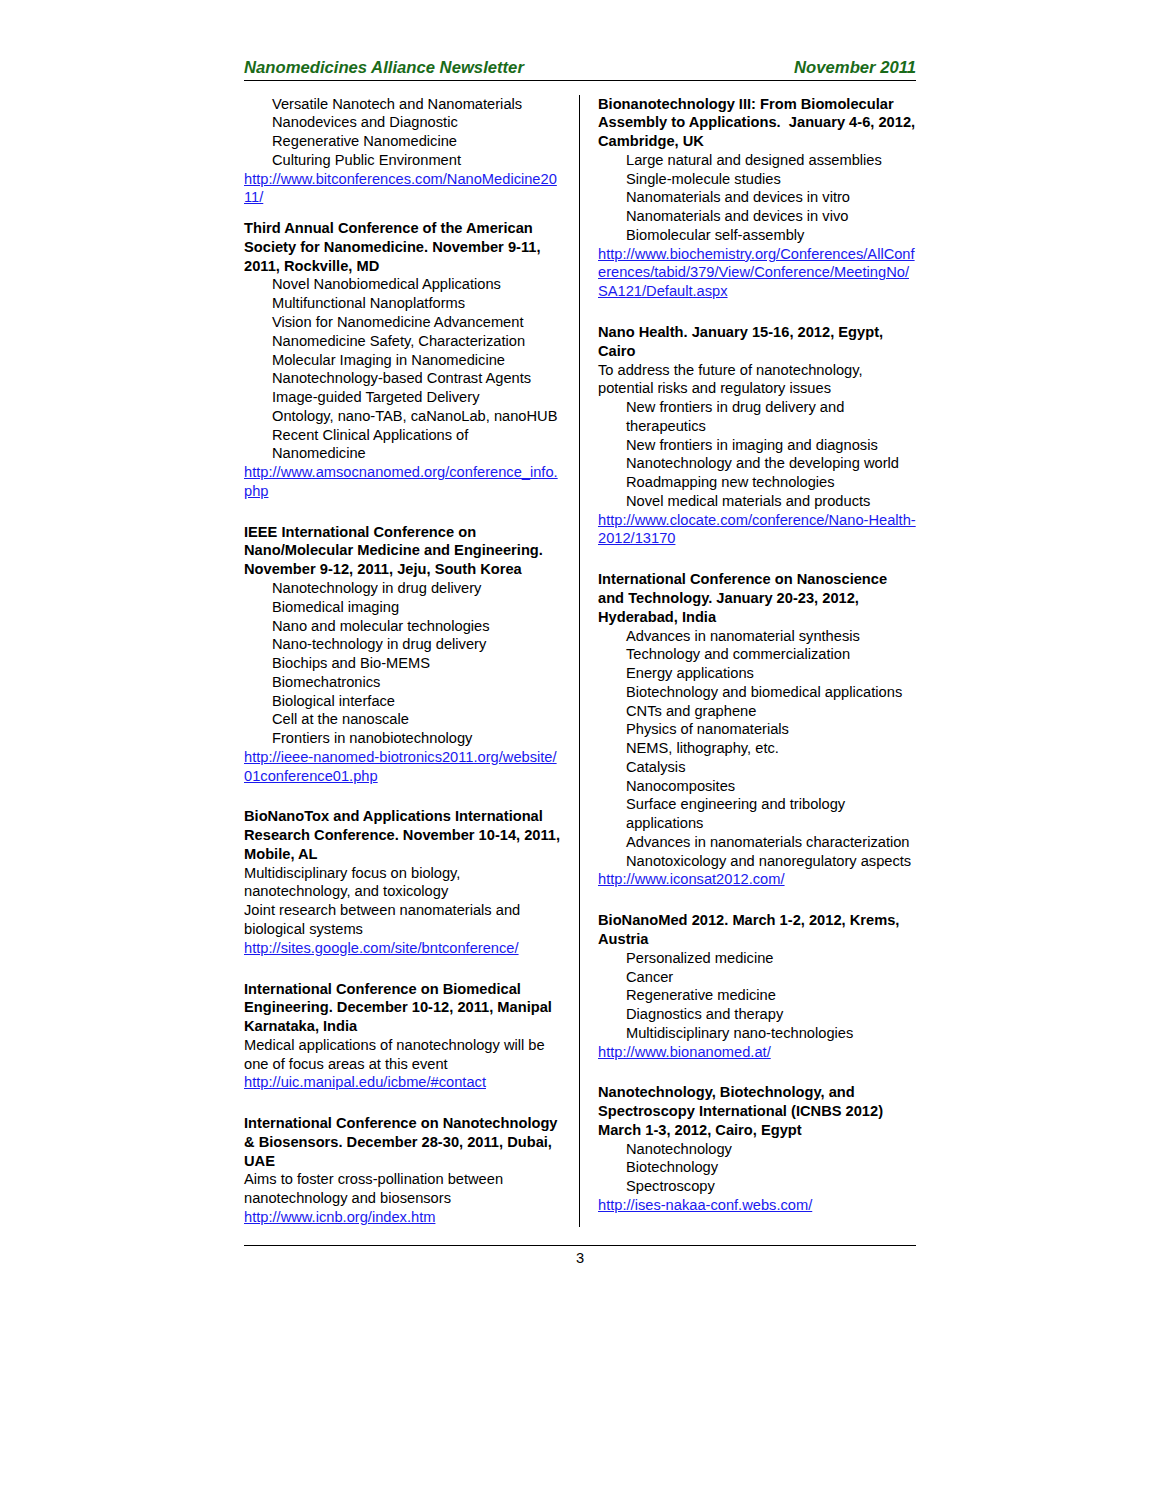Nanomedicines Alliance Newsletter
November 2011
Versatile Nanotech and Nanomaterials
Nanodevices and Diagnostic
Regenerative Nanomedicine
Culturing Public Environment
http://www.bitconferences.com/NanoMedicine2011/
Third Annual Conference of the American Society for Nanomedicine. November 9-11, 2011, Rockville, MD
Novel Nanobiomedical Applications
Multifunctional Nanoplatforms
Vision for Nanomedicine Advancement
Nanomedicine Safety, Characterization
Molecular Imaging in Nanomedicine
Nanotechnology-based Contrast Agents
Image-guided Targeted Delivery
Ontology, nano-TAB, caNanoLab, nanoHUB
Recent Clinical Applications of Nanomedicine
http://www.amsocnanomed.org/conference_info.php
IEEE International Conference on Nano/Molecular Medicine and Engineering. November 9-12, 2011, Jeju, South Korea
Nanotechnology in drug delivery
Biomedical imaging
Nano and molecular technologies
Nano-technology in drug delivery
Biochips and Bio-MEMS
Biomechatronics
Biological interface
Cell at the nanoscale
Frontiers in nanobiotechnology
http://ieee-nanomed-biotronics2011.org/website/01conference01.php
BioNanoTox and Applications International Research Conference. November 10-14, 2011, Mobile, AL
Multidisciplinary focus on biology, nanotechnology, and toxicology
Joint research between nanomaterials and biological systems
http://sites.google.com/site/bntconference/
International Conference on Biomedical Engineering. December 10-12, 2011, Manipal Karnataka, India
Medical applications of nanotechnology will be one of focus areas at this event
http://uic.manipal.edu/icbme/#contact
International Conference on Nanotechnology & Biosensors. December 28-30, 2011, Dubai, UAE
Aims to foster cross-pollination between nanotechnology and biosensors
http://www.icnb.org/index.htm
Bionanotechnology III: From Biomolecular Assembly to Applications. January 4-6, 2012, Cambridge, UK
Large natural and designed assemblies
Single-molecule studies
Nanomaterials and devices in vitro
Nanomaterials and devices in vivo
Biomolecular self-assembly
http://www.biochemistry.org/Conferences/AllConferences/tabid/379/View/Conference/MeetingNo/SA121/Default.aspx
Nano Health. January 15-16, 2012, Egypt, Cairo
To address the future of nanotechnology, potential risks and regulatory issues
New frontiers in drug delivery and therapeutics
New frontiers in imaging and diagnosis
Nanotechnology and the developing world
Roadmapping new technologies
Novel medical materials and products
http://www.clocate.com/conference/Nano-Health-2012/13170
International Conference on Nanoscience and Technology. January 20-23, 2012, Hyderabad, India
Advances in nanomaterial synthesis
Technology and commercialization
Energy applications
Biotechnology and biomedical applications
CNTs and graphene
Physics of nanomaterials
NEMS, lithography, etc.
Catalysis
Nanocomposites
Surface engineering and tribology applications
Advances in nanomaterials characterization
Nanotoxicology and nanoregulatory aspects
http://www.iconsat2012.com/
BioNanoMed 2012. March 1-2, 2012, Krems, Austria
Personalized medicine
Cancer
Regenerative medicine
Diagnostics and therapy
Multidisciplinary nano-technologies
http://www.bionanomed.at/
Nanotechnology, Biotechnology, and Spectroscopy International (ICNBS 2012) March 1-3, 2012, Cairo, Egypt
Nanotechnology
Biotechnology
Spectroscopy
http://ises-nakaa-conf.webs.com/
3